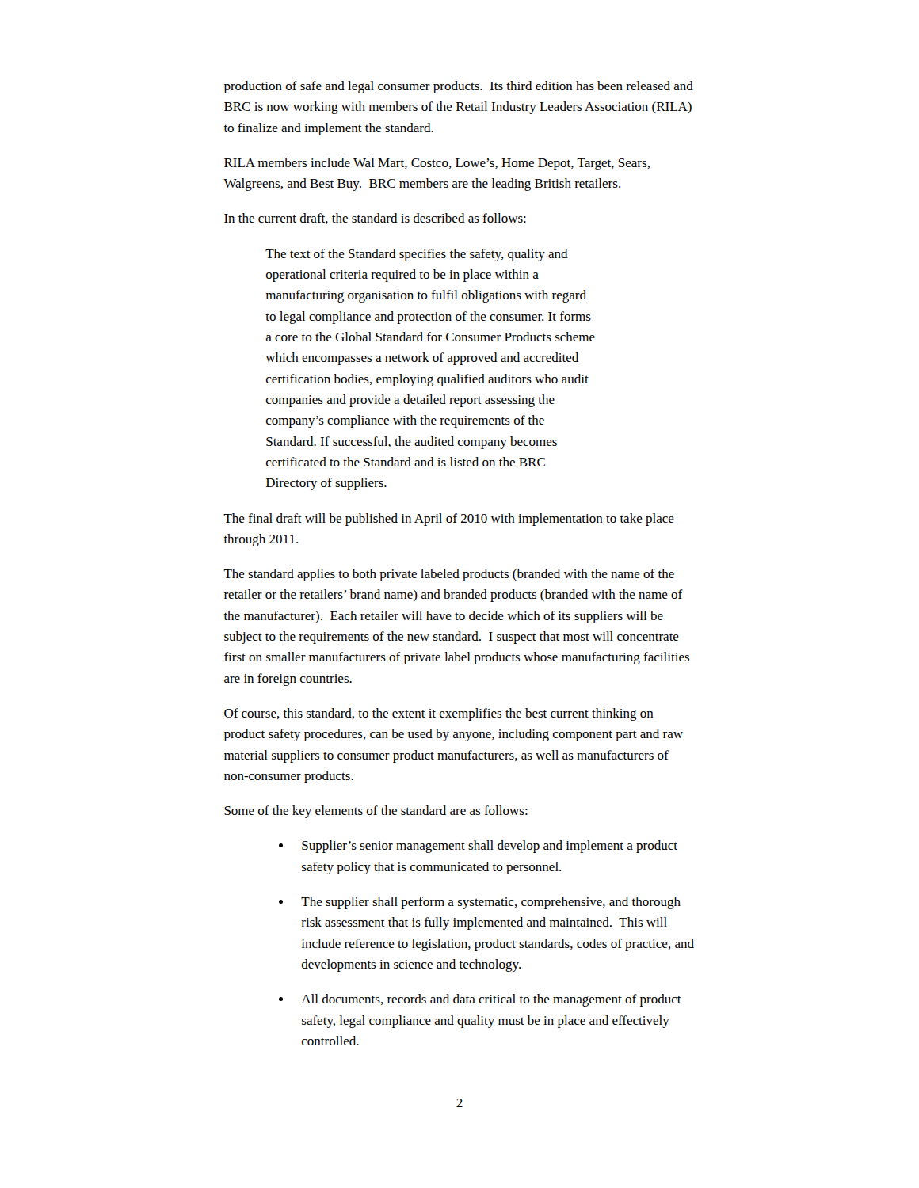production of safe and legal consumer products. Its third edition has been released and BRC is now working with members of the Retail Industry Leaders Association (RILA) to finalize and implement the standard.
RILA members include Wal Mart, Costco, Lowe’s, Home Depot, Target, Sears, Walgreens, and Best Buy. BRC members are the leading British retailers.
In the current draft, the standard is described as follows:
The text of the Standard specifies the safety, quality and operational criteria required to be in place within a manufacturing organisation to fulfil obligations with regard to legal compliance and protection of the consumer. It forms a core to the Global Standard for Consumer Products scheme which encompasses a network of approved and accredited certification bodies, employing qualified auditors who audit companies and provide a detailed report assessing the company’s compliance with the requirements of the Standard. If successful, the audited company becomes certificated to the Standard and is listed on the BRC Directory of suppliers.
The final draft will be published in April of 2010 with implementation to take place through 2011.
The standard applies to both private labeled products (branded with the name of the retailer or the retailers’ brand name) and branded products (branded with the name of the manufacturer). Each retailer will have to decide which of its suppliers will be subject to the requirements of the new standard. I suspect that most will concentrate first on smaller manufacturers of private label products whose manufacturing facilities are in foreign countries.
Of course, this standard, to the extent it exemplifies the best current thinking on product safety procedures, can be used by anyone, including component part and raw material suppliers to consumer product manufacturers, as well as manufacturers of non-consumer products.
Some of the key elements of the standard are as follows:
Supplier’s senior management shall develop and implement a product safety policy that is communicated to personnel.
The supplier shall perform a systematic, comprehensive, and thorough risk assessment that is fully implemented and maintained. This will include reference to legislation, product standards, codes of practice, and developments in science and technology.
All documents, records and data critical to the management of product safety, legal compliance and quality must be in place and effectively controlled.
2